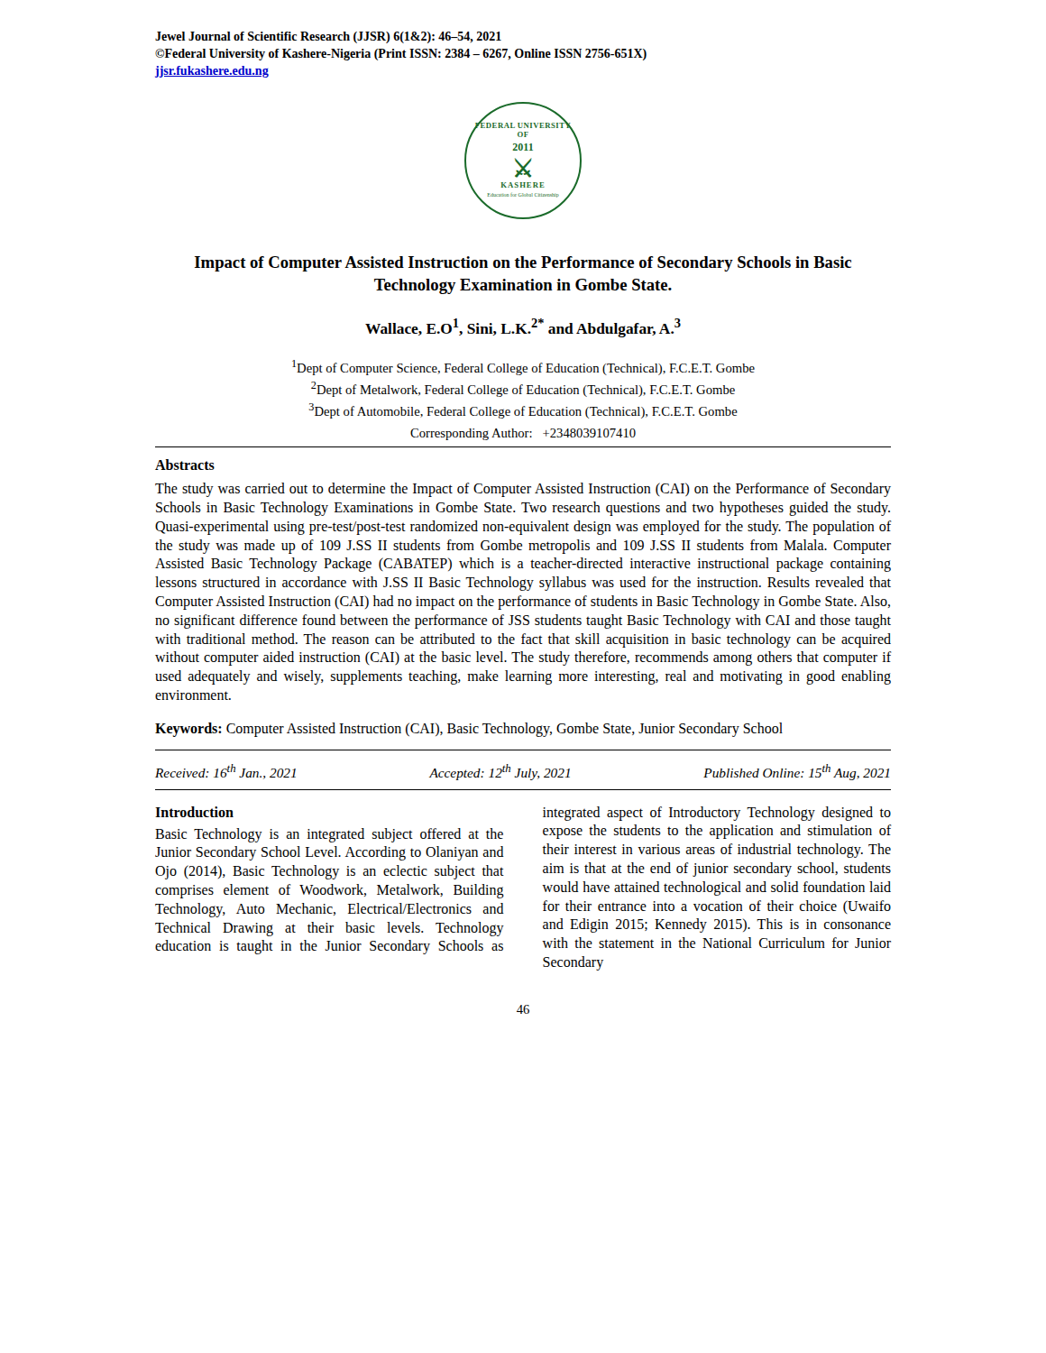Jewel Journal of Scientific Research (JJSR) 6(1&2): 46–54, 2021
©Federal University of Kashere-Nigeria (Print ISSN: 2384 – 6267, Online ISSN 2756-651X)
jjsr.fukashere.edu.ng
FEDERAL UNIVERSITY OF
2011
⚔
KASHERE
Education for Global Citizenship
Impact of Computer Assisted Instruction on the Performance of Secondary Schools in Basic Technology Examination in Gombe State.
Wallace, E.O1, Sini, L.K.2* and Abdulgafar, A.3
1Dept of Computer Science, Federal College of Education (Technical), F.C.E.T. Gombe
2Dept of Metalwork, Federal College of Education (Technical), F.C.E.T. Gombe
3Dept of Automobile, Federal College of Education (Technical), F.C.E.T. Gombe
Corresponding Author: +2348039107410
Abstracts
The study was carried out to determine the Impact of Computer Assisted Instruction (CAI) on the Performance of Secondary Schools in Basic Technology Examinations in Gombe State. Two research questions and two hypotheses guided the study. Quasi-experimental using pre-test/post-test randomized non-equivalent design was employed for the study. The population of the study was made up of 109 J.SS II students from Gombe metropolis and 109 J.SS II students from Malala. Computer Assisted Basic Technology Package (CABATEP) which is a teacher-directed interactive instructional package containing lessons structured in accordance with J.SS II Basic Technology syllabus was used for the instruction. Results revealed that Computer Assisted Instruction (CAI) had no impact on the performance of students in Basic Technology in Gombe State. Also, no significant difference found between the performance of JSS students taught Basic Technology with CAI and those taught with traditional method. The reason can be attributed to the fact that skill acquisition in basic technology can be acquired without computer aided instruction (CAI) at the basic level. The study therefore, recommends among others that computer if used adequately and wisely, supplements teaching, make learning more interesting, real and motivating in good enabling environment.
Keywords: Computer Assisted Instruction (CAI), Basic Technology, Gombe State, Junior Secondary School
Received: 16th Jan., 2021 Accepted: 12th July, 2021 Published Online: 15th Aug, 2021
Introduction
Basic Technology is an integrated subject offered at the Junior Secondary School Level. According to Olaniyan and Ojo (2014), Basic Technology is an eclectic subject that comprises element of Woodwork, Metalwork, Building Technology, Auto Mechanic, Electrical/Electronics and Technical Drawing at their basic levels. Technology education is taught in the Junior Secondary Schools as integrated aspect of Introductory Technology designed to expose the students to the application and stimulation of their interest in various areas of industrial technology. The aim is that at the end of junior secondary school, students would have attained technological and solid foundation laid for their entrance into a vocation of their choice (Uwaifo and Edigin 2015; Kennedy 2015). This is in consonance with the statement in the National Curriculum for Junior Secondary
46